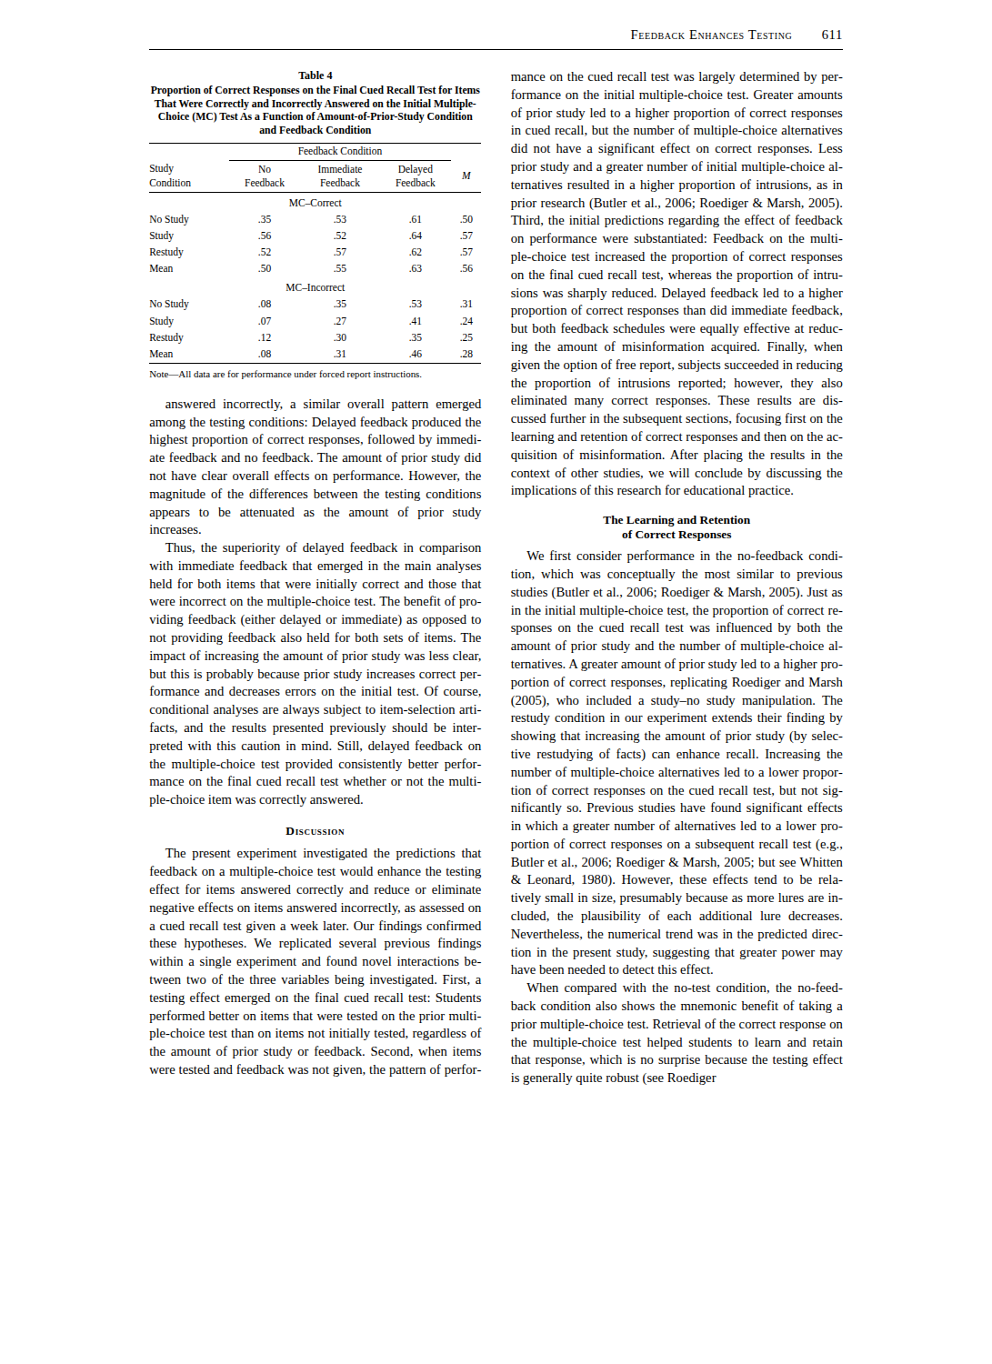Feedback Enhances Testing 611
Table 4
Proportion of Correct Responses on the Final Cued Recall Test for Items That Were Correctly and Incorrectly Answered on the Initial Multiple-Choice (MC) Test As a Function of Amount-of-Prior-Study Condition and Feedback Condition
| | Feedback Condition | |
| --- | --- | --- |
| Study Condition | | No Feedback | Immediate Feedback | Delayed Feedback | M |
| MC–Correct |
| No Study | | .35 | .53 | .61 | .50 |
| Study | | .56 | .52 | .64 | .57 |
| Restudy | | .52 | .57 | .62 | .57 |
| Mean | | .50 | .55 | .63 | .56 |
| MC–Incorrect |
| No Study | | .08 | .35 | .53 | .31 |
| Study | | .07 | .27 | .41 | .24 |
| Restudy | | .12 | .30 | .35 | .25 |
| Mean | | .08 | .31 | .46 | .28 |
Note—All data are for performance under forced report instructions.
answered incorrectly, a similar overall pattern emerged among the testing conditions: Delayed feedback produced the highest proportion of correct responses, followed by immediate feedback and no feedback. The amount of prior study did not have clear overall effects on performance. However, the magnitude of the differences between the testing conditions appears to be attenuated as the amount of prior study increases.
Thus, the superiority of delayed feedback in comparison with immediate feedback that emerged in the main analyses held for both items that were initially correct and those that were incorrect on the multiple-choice test. The benefit of providing feedback (either delayed or immediate) as opposed to not providing feedback also held for both sets of items. The impact of increasing the amount of prior study was less clear, but this is probably because prior study increases correct performance and decreases errors on the initial test. Of course, conditional analyses are always subject to item-selection artifacts, and the results presented previously should be interpreted with this caution in mind. Still, delayed feedback on the multiple-choice test provided consistently better performance on the final cued recall test whether or not the multiple-choice item was correctly answered.
Discussion
The present experiment investigated the predictions that feedback on a multiple-choice test would enhance the testing effect for items answered correctly and reduce or eliminate negative effects on items answered incorrectly, as assessed on a cued recall test given a week later. Our findings confirmed these hypotheses. We replicated several previous findings within a single experiment and found novel interactions between two of the three variables being investigated. First, a testing effect emerged on the final cued recall test: Students performed better on items that were tested on the prior multiple-choice test than on items not initially tested, regardless of the amount of prior study or feedback. Second, when items were tested and feedback was not given, the pattern of performance on the cued recall test was largely determined by performance on the initial multiple-choice test. Greater amounts of prior study led to a higher proportion of correct responses in cued recall, but the number of multiple-choice alternatives did not have a significant effect on correct responses. Less prior study and a greater number of initial multiple-choice alternatives resulted in a higher proportion of intrusions, as in prior research (Butler et al., 2006; Roediger & Marsh, 2005). Third, the initial predictions regarding the effect of feedback on performance were substantiated: Feedback on the multiple-choice test increased the proportion of correct responses on the final cued recall test, whereas the proportion of intrusions was sharply reduced. Delayed feedback led to a higher proportion of correct responses than did immediate feedback, but both feedback schedules were equally effective at reducing the amount of misinformation acquired. Finally, when given the option of free report, subjects succeeded in reducing the proportion of intrusions reported; however, they also eliminated many correct responses. These results are discussed further in the subsequent sections, focusing first on the learning and retention of correct responses and then on the acquisition of misinformation. After placing the results in the context of other studies, we will conclude by discussing the implications of this research for educational practice.
The Learning and Retention
of Correct Responses
We first consider performance in the no-feedback condition, which was conceptually the most similar to previous studies (Butler et al., 2006; Roediger & Marsh, 2005). Just as in the initial multiple-choice test, the proportion of correct responses on the cued recall test was influenced by both the amount of prior study and the number of multiple-choice alternatives. A greater amount of prior study led to a higher proportion of correct responses, replicating Roediger and Marsh (2005), who included a study–no study manipulation. The restudy condition in our experiment extends their finding by showing that increasing the amount of prior study (by selective restudying of facts) can enhance recall. Increasing the number of multiple-choice alternatives led to a lower proportion of correct responses on the cued recall test, but not significantly so. Previous studies have found significant effects in which a greater number of alternatives led to a lower proportion of correct responses on a subsequent recall test (e.g., Butler et al., 2006; Roediger & Marsh, 2005; but see Whitten & Leonard, 1980). However, these effects tend to be relatively small in size, presumably because as more lures are included, the plausibility of each additional lure decreases. Nevertheless, the numerical trend was in the predicted direction in the present study, suggesting that greater power may have been needed to detect this effect.
When compared with the no-test condition, the no-feedback condition also shows the mnemonic benefit of taking a prior multiple-choice test. Retrieval of the correct response on the multiple-choice test helped students to learn and retain that response, which is no surprise because the testing effect is generally quite robust (see Roediger